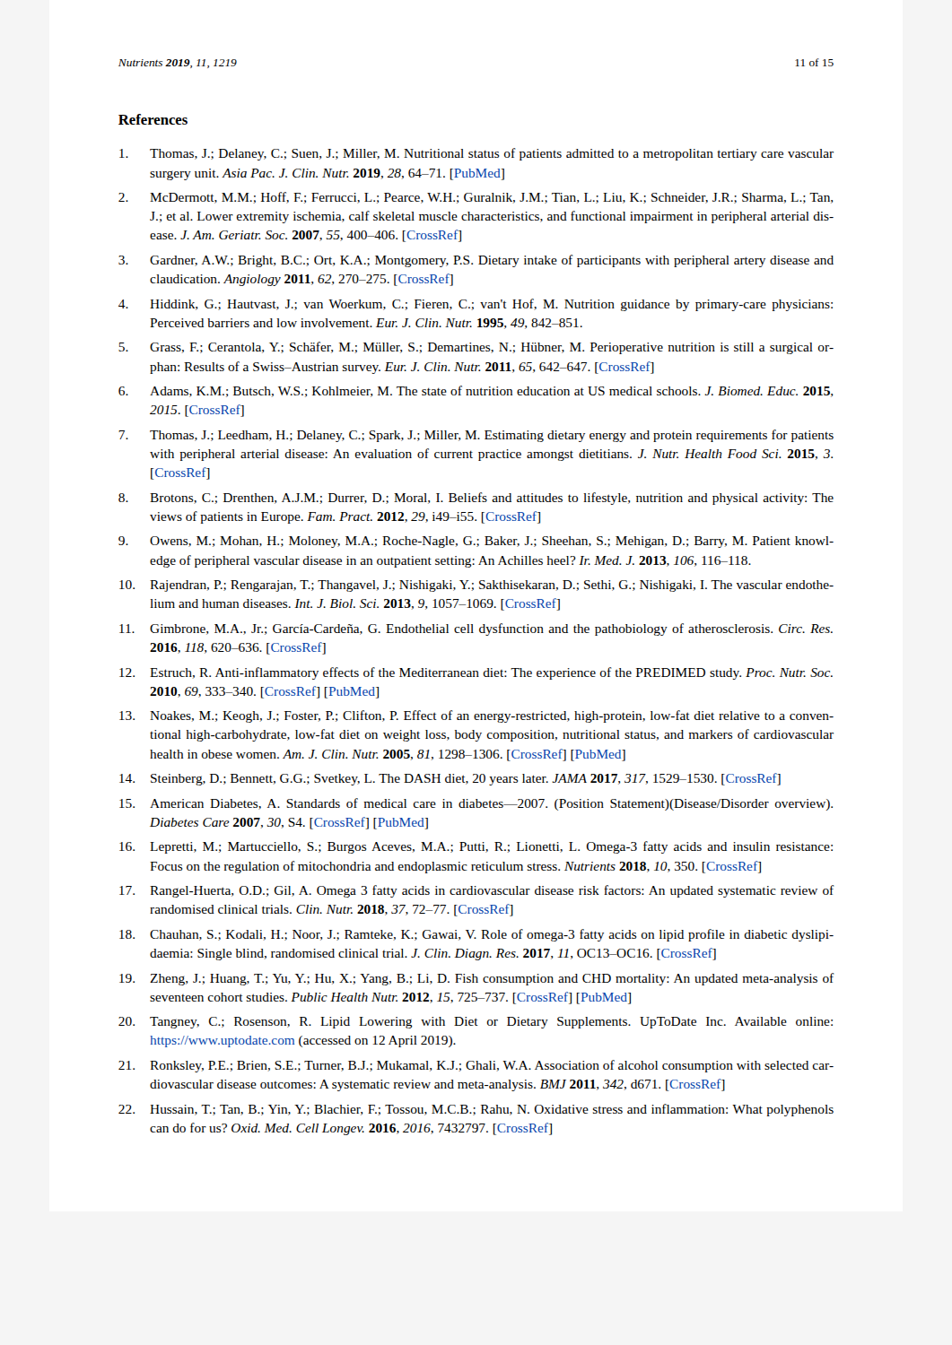Nutrients 2019, 11, 1219 11 of 15
References
Thomas, J.; Delaney, C.; Suen, J.; Miller, M. Nutritional status of patients admitted to a metropolitan tertiary care vascular surgery unit. Asia Pac. J. Clin. Nutr. 2019, 28, 64–71. [PubMed]
McDermott, M.M.; Hoff, F.; Ferrucci, L.; Pearce, W.H.; Guralnik, J.M.; Tian, L.; Liu, K.; Schneider, J.R.; Sharma, L.; Tan, J.; et al. Lower extremity ischemia, calf skeletal muscle characteristics, and functional impairment in peripheral arterial disease. J. Am. Geriatr. Soc. 2007, 55, 400–406. [CrossRef]
Gardner, A.W.; Bright, B.C.; Ort, K.A.; Montgomery, P.S. Dietary intake of participants with peripheral artery disease and claudication. Angiology 2011, 62, 270–275. [CrossRef]
Hiddink, G.; Hautvast, J.; van Woerkum, C.; Fieren, C.; van't Hof, M. Nutrition guidance by primary-care physicians: Perceived barriers and low involvement. Eur. J. Clin. Nutr. 1995, 49, 842–851.
Grass, F.; Cerantola, Y.; Schäfer, M.; Müller, S.; Demartines, N.; Hübner, M. Perioperative nutrition is still a surgical orphan: Results of a Swiss–Austrian survey. Eur. J. Clin. Nutr. 2011, 65, 642–647. [CrossRef]
Adams, K.M.; Butsch, W.S.; Kohlmeier, M. The state of nutrition education at US medical schools. J. Biomed. Educ. 2015, 2015. [CrossRef]
Thomas, J.; Leedham, H.; Delaney, C.; Spark, J.; Miller, M. Estimating dietary energy and protein requirements for patients with peripheral arterial disease: An evaluation of current practice amongst dietitians. J. Nutr. Health Food Sci. 2015, 3. [CrossRef]
Brotons, C.; Drenthen, A.J.M.; Durrer, D.; Moral, I. Beliefs and attitudes to lifestyle, nutrition and physical activity: The views of patients in Europe. Fam. Pract. 2012, 29, i49–i55. [CrossRef]
Owens, M.; Mohan, H.; Moloney, M.A.; Roche-Nagle, G.; Baker, J.; Sheehan, S.; Mehigan, D.; Barry, M. Patient knowledge of peripheral vascular disease in an outpatient setting: An Achilles heel? Ir. Med. J. 2013, 106, 116–118.
Rajendran, P.; Rengarajan, T.; Thangavel, J.; Nishigaki, Y.; Sakthisekaran, D.; Sethi, G.; Nishigaki, I. The vascular endothelium and human diseases. Int. J. Biol. Sci. 2013, 9, 1057–1069. [CrossRef]
Gimbrone, M.A., Jr.; García-Cardeña, G. Endothelial cell dysfunction and the pathobiology of atherosclerosis. Circ. Res. 2016, 118, 620–636. [CrossRef]
Estruch, R. Anti-inflammatory effects of the Mediterranean diet: The experience of the PREDIMED study. Proc. Nutr. Soc. 2010, 69, 333–340. [CrossRef] [PubMed]
Noakes, M.; Keogh, J.; Foster, P.; Clifton, P. Effect of an energy-restricted, high-protein, low-fat diet relative to a conventional high-carbohydrate, low-fat diet on weight loss, body composition, nutritional status, and markers of cardiovascular health in obese women. Am. J. Clin. Nutr. 2005, 81, 1298–1306. [CrossRef] [PubMed]
Steinberg, D.; Bennett, G.G.; Svetkey, L. The DASH diet, 20 years later. JAMA 2017, 317, 1529–1530. [CrossRef]
American Diabetes, A. Standards of medical care in diabetes—2007. (Position Statement)(Disease/Disorder overview). Diabetes Care 2007, 30, S4. [CrossRef] [PubMed]
Lepretti, M.; Martucciello, S.; Burgos Aceves, M.A.; Putti, R.; Lionetti, L. Omega-3 fatty acids and insulin resistance: Focus on the regulation of mitochondria and endoplasmic reticulum stress. Nutrients 2018, 10, 350. [CrossRef]
Rangel-Huerta, O.D.; Gil, A. Omega 3 fatty acids in cardiovascular disease risk factors: An updated systematic review of randomised clinical trials. Clin. Nutr. 2018, 37, 72–77. [CrossRef]
Chauhan, S.; Kodali, H.; Noor, J.; Ramteke, K.; Gawai, V. Role of omega-3 fatty acids on lipid profile in diabetic dyslipidaemia: Single blind, randomised clinical trial. J. Clin. Diagn. Res. 2017, 11, OC13–OC16. [CrossRef]
Zheng, J.; Huang, T.; Yu, Y.; Hu, X.; Yang, B.; Li, D. Fish consumption and CHD mortality: An updated meta-analysis of seventeen cohort studies. Public Health Nutr. 2012, 15, 725–737. [CrossRef] [PubMed]
Tangney, C.; Rosenson, R. Lipid Lowering with Diet or Dietary Supplements. UpToDate Inc. Available online: https://www.uptodate.com (accessed on 12 April 2019).
Ronksley, P.E.; Brien, S.E.; Turner, B.J.; Mukamal, K.J.; Ghali, W.A. Association of alcohol consumption with selected cardiovascular disease outcomes: A systematic review and meta-analysis. BMJ 2011, 342, d671. [CrossRef]
Hussain, T.; Tan, B.; Yin, Y.; Blachier, F.; Tossou, M.C.B.; Rahu, N. Oxidative stress and inflammation: What polyphenols can do for us? Oxid. Med. Cell Longev. 2016, 2016, 7432797. [CrossRef]